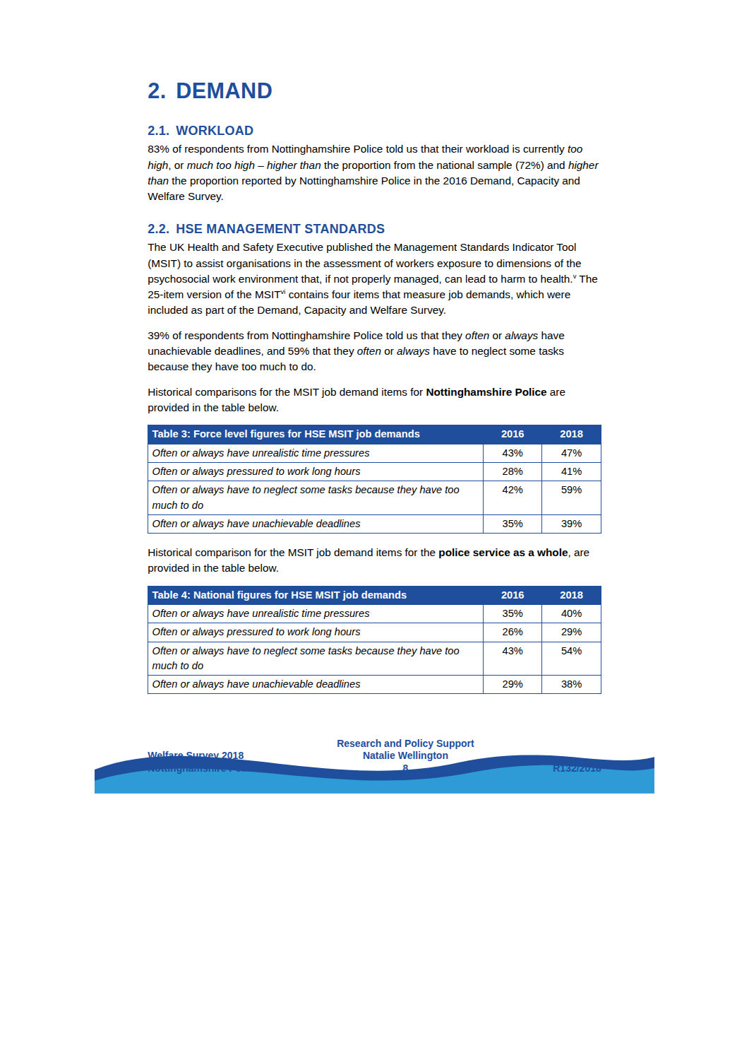2. DEMAND
2.1. WORKLOAD
83% of respondents from Nottinghamshire Police told us that their workload is currently too high, or much too high – higher than the proportion from the national sample (72%) and higher than the proportion reported by Nottinghamshire Police in the 2016 Demand, Capacity and Welfare Survey.
2.2. HSE MANAGEMENT STANDARDS
The UK Health and Safety Executive published the Management Standards Indicator Tool (MSIT) to assist organisations in the assessment of workers exposure to dimensions of the psychosocial work environment that, if not properly managed, can lead to harm to health.v The 25-item version of the MSITvi contains four items that measure job demands, which were included as part of the Demand, Capacity and Welfare Survey.
39% of respondents from Nottinghamshire Police told us that they often or always have unachievable deadlines, and 59% that they often or always have to neglect some tasks because they have too much to do.
Historical comparisons for the MSIT job demand items for Nottinghamshire Police are provided in the table below.
| Table 3: Force level figures for HSE MSIT job demands | 2016 | 2018 |
| --- | --- | --- |
| Often or always have unrealistic time pressures | 43% | 47% |
| Often or always pressured to work long hours | 28% | 41% |
| Often or always have to neglect some tasks because they have too much to do | 42% | 59% |
| Often or always have unachievable deadlines | 35% | 39% |
Historical comparison for the MSIT job demand items for the police service as a whole, are provided in the table below.
| Table 4: National figures for HSE MSIT job demands | 2016 | 2018 |
| --- | --- | --- |
| Often or always have unrealistic time pressures | 35% | 40% |
| Often or always pressured to work long hours | 26% | 29% |
| Often or always have to neglect some tasks because they have too much to do | 43% | 54% |
| Often or always have unachievable deadlines | 29% | 38% |
Welfare Survey 2018
Nottinghamshire Police
Research and Policy Support
Natalie Wellington
8
R132/2018